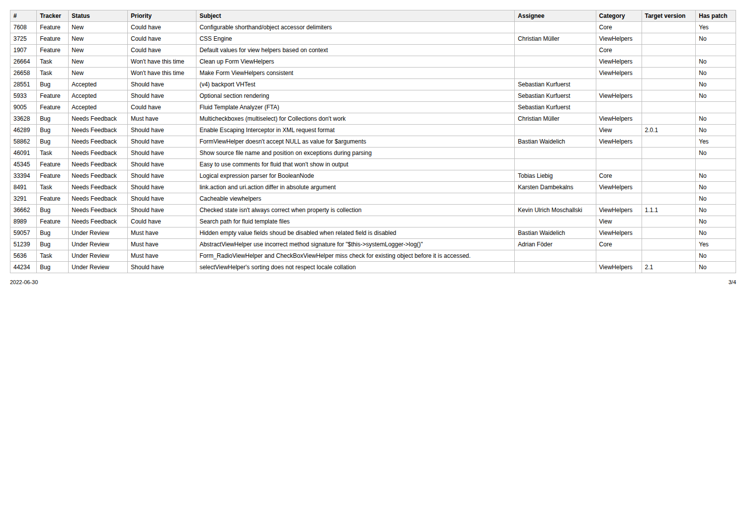| # | Tracker | Status | Priority | Subject | Assignee | Category | Target version | Has patch |
| --- | --- | --- | --- | --- | --- | --- | --- | --- |
| 7608 | Feature | New | Could have | Configurable shorthand/object accessor delimiters | | Core | | Yes |
| 3725 | Feature | New | Could have | CSS Engine | Christian Müller | ViewHelpers | | No |
| 1907 | Feature | New | Could have | Default values for view helpers based on context | | Core | | |
| 26664 | Task | New | Won't have this time | Clean up Form ViewHelpers | | ViewHelpers | | No |
| 26658 | Task | New | Won't have this time | Make Form ViewHelpers consistent | | ViewHelpers | | No |
| 28551 | Bug | Accepted | Should have | (v4) backport VHTest | Sebastian Kurfuerst | | | No |
| 5933 | Feature | Accepted | Should have | Optional section rendering | Sebastian Kurfuerst | ViewHelpers | | No |
| 9005 | Feature | Accepted | Could have | Fluid Template Analyzer (FTA) | Sebastian Kurfuerst | | | |
| 33628 | Bug | Needs Feedback | Must have | Multicheckboxes (multiselect) for Collections don't work | Christian Müller | ViewHelpers | | No |
| 46289 | Bug | Needs Feedback | Should have | Enable Escaping Interceptor in XML request format | | View | 2.0.1 | No |
| 58862 | Bug | Needs Feedback | Should have | FormViewHelper doesn't accept NULL as value for $arguments | Bastian Waidelich | ViewHelpers | | Yes |
| 46091 | Task | Needs Feedback | Should have | Show source file name and position on exceptions during parsing | | | | No |
| 45345 | Feature | Needs Feedback | Should have | Easy to use comments for fluid that won't show in output | | | | |
| 33394 | Feature | Needs Feedback | Should have | Logical expression parser for BooleanNode | Tobias Liebig | Core | | No |
| 8491 | Task | Needs Feedback | Should have | link.action and uri.action differ in absolute argument | Karsten Dambekalns | ViewHelpers | | No |
| 3291 | Feature | Needs Feedback | Should have | Cacheable viewhelpers | | | | No |
| 36662 | Bug | Needs Feedback | Should have | Checked state isn't always correct when property is collection | Kevin Ulrich Moschallski | ViewHelpers | 1.1.1 | No |
| 8989 | Feature | Needs Feedback | Could have | Search path for fluid template files | | View | | No |
| 59057 | Bug | Under Review | Must have | Hidden empty value fields shoud be disabled when related field is disabled | Bastian Waidelich | ViewHelpers | | No |
| 51239 | Bug | Under Review | Must have | AbstractViewHelper use incorrect method signature for "$this->systemLogger->log()" | Adrian Föder | Core | | Yes |
| 5636 | Task | Under Review | Must have | Form_RadioViewHelper and CheckBoxViewHelper miss check for existing object before it is accessed. | | | | No |
| 44234 | Bug | Under Review | Should have | selectViewHelper's sorting does not respect locale collation | | ViewHelpers | 2.1 | No |
2022-06-30 3/4